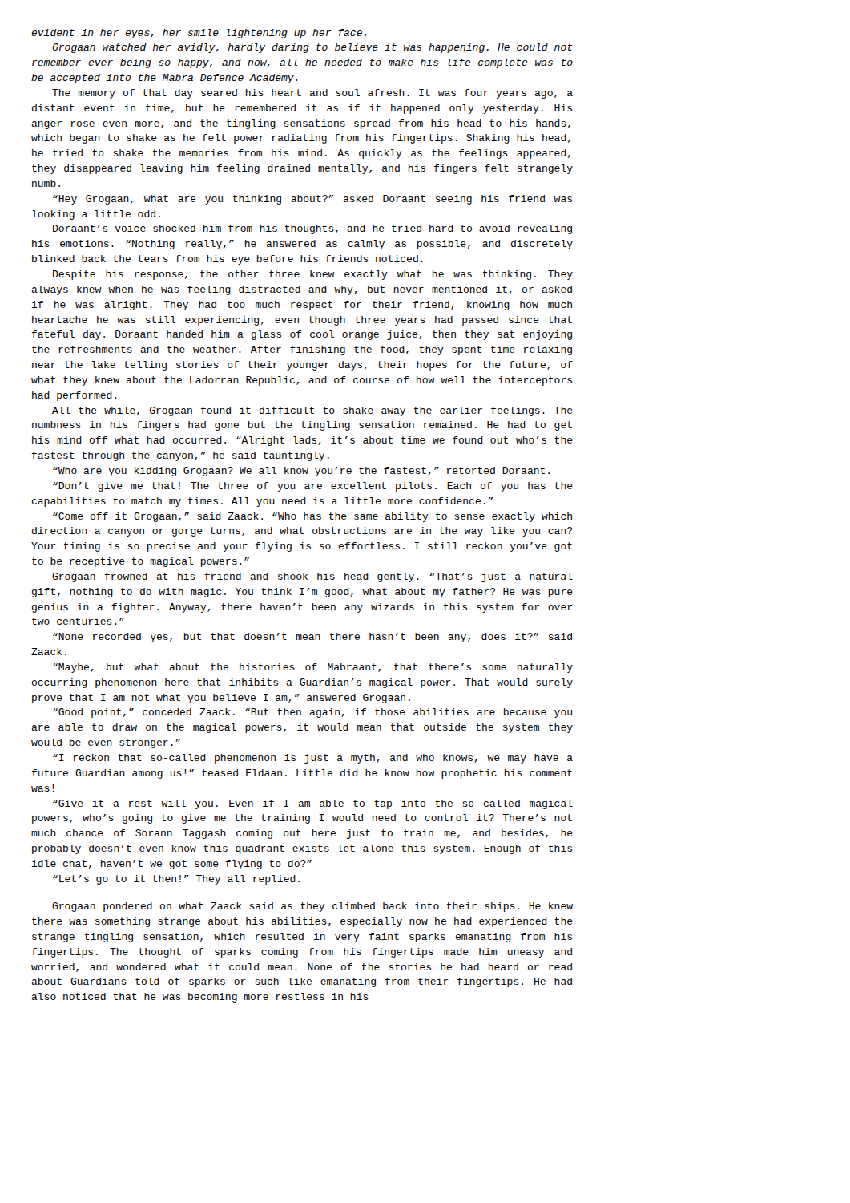evident in her eyes, her smile lightening up her face.
Grogaan watched her avidly, hardly daring to believe it was happening. He could not remember ever being so happy, and now, all he needed to make his life complete was to be accepted into the Mabra Defence Academy.
The memory of that day seared his heart and soul afresh. It was four years ago, a distant event in time, but he remembered it as if it happened only yesterday. His anger rose even more, and the tingling sensations spread from his head to his hands, which began to shake as he felt power radiating from his fingertips. Shaking his head, he tried to shake the memories from his mind. As quickly as the feelings appeared, they disappeared leaving him feeling drained mentally, and his fingers felt strangely numb.
“Hey Grogaan, what are you thinking about?” asked Doraant seeing his friend was looking a little odd.
Doraant’s voice shocked him from his thoughts, and he tried hard to avoid revealing his emotions. “Nothing really,” he answered as calmly as possible, and discretely blinked back the tears from his eye before his friends noticed.
Despite his response, the other three knew exactly what he was thinking. They always knew when he was feeling distracted and why, but never mentioned it, or asked if he was alright. They had too much respect for their friend, knowing how much heartache he was still experiencing, even though three years had passed since that fateful day. Doraant handed him a glass of cool orange juice, then they sat enjoying the refreshments and the weather. After finishing the food, they spent time relaxing near the lake telling stories of their younger days, their hopes for the future, of what they knew about the Ladorran Republic, and of course of how well the interceptors had performed.
All the while, Grogaan found it difficult to shake away the earlier feelings. The numbness in his fingers had gone but the tingling sensation remained. He had to get his mind off what had occurred. “Alright lads, it’s about time we found out who’s the fastest through the canyon,” he said tauntingly.
“Who are you kidding Grogaan? We all know you’re the fastest,” retorted Doraant.
“Don’t give me that! The three of you are excellent pilots. Each of you has the capabilities to match my times. All you need is a little more confidence.”
“Come off it Grogaan,” said Zaack. “Who has the same ability to sense exactly which direction a canyon or gorge turns, and what obstructions are in the way like you can? Your timing is so precise and your flying is so effortless. I still reckon you’ve got to be receptive to magical powers.”
Grogaan frowned at his friend and shook his head gently. “That’s just a natural gift, nothing to do with magic. You think I’m good, what about my father? He was pure genius in a fighter. Anyway, there haven’t been any wizards in this system for over two centuries.”
“None recorded yes, but that doesn’t mean there hasn’t been any, does it?” said Zaack.
“Maybe, but what about the histories of Mabraant, that there’s some naturally occurring phenomenon here that inhibits a Guardian’s magical power. That would surely prove that I am not what you believe I am,” answered Grogaan.
“Good point,” conceded Zaack. “But then again, if those abilities are because you are able to draw on the magical powers, it would mean that outside the system they would be even stronger.”
“I reckon that so-called phenomenon is just a myth, and who knows, we may have a future Guardian among us!” teased Eldaan. Little did he know how prophetic his comment was!
“Give it a rest will you. Even if I am able to tap into the so called magical powers, who’s going to give me the training I would need to control it? There’s not much chance of Sorann Taggash coming out here just to train me, and besides, he probably doesn’t even know this quadrant exists let alone this system. Enough of this idle chat, haven’t we got some flying to do?”
“Let’s go to it then!” They all replied.
Grogaan pondered on what Zaack said as they climbed back into their ships. He knew there was something strange about his abilities, especially now he had experienced the strange tingling sensation, which resulted in very faint sparks emanating from his fingertips. The thought of sparks coming from his fingertips made him uneasy and worried, and wondered what it could mean. None of the stories he had heard or read about Guardians told of sparks or such like emanating from their fingertips. He had also noticed that he was becoming more restless in his